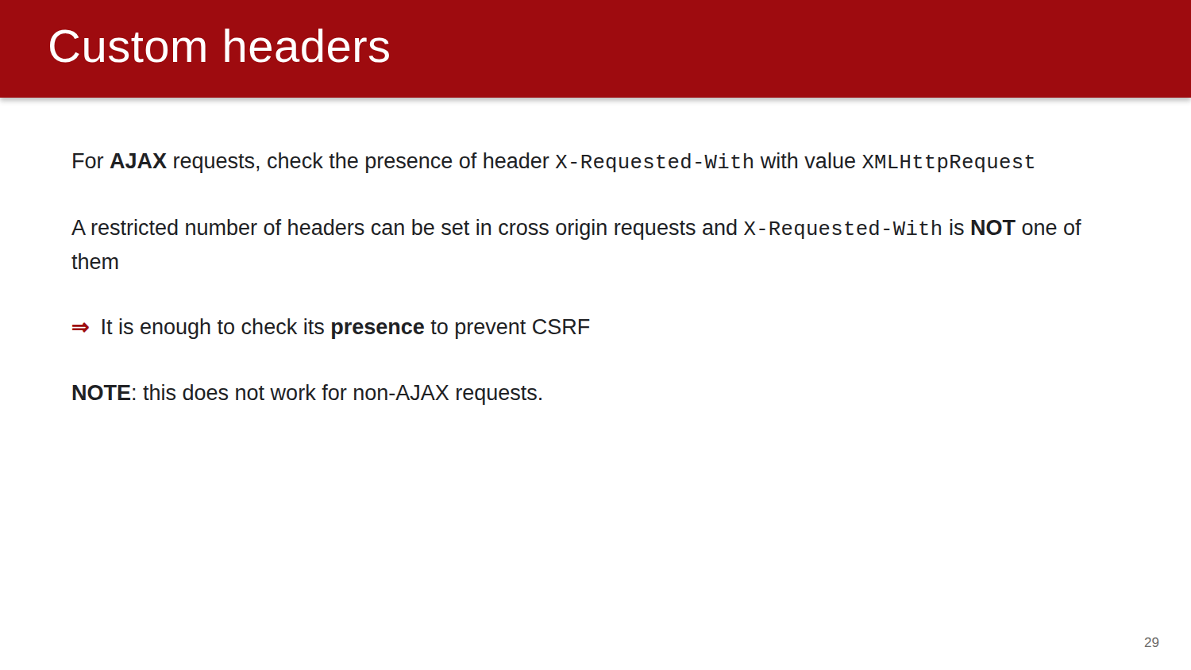Custom headers
For AJAX requests, check the presence of header X-Requested-With with value XMLHttpRequest
A restricted number of headers can be set in cross origin requests and X-Requested-With is NOT one of them
⇒ It is enough to check its presence to prevent CSRF
NOTE: this does not work for non-AJAX requests.
29